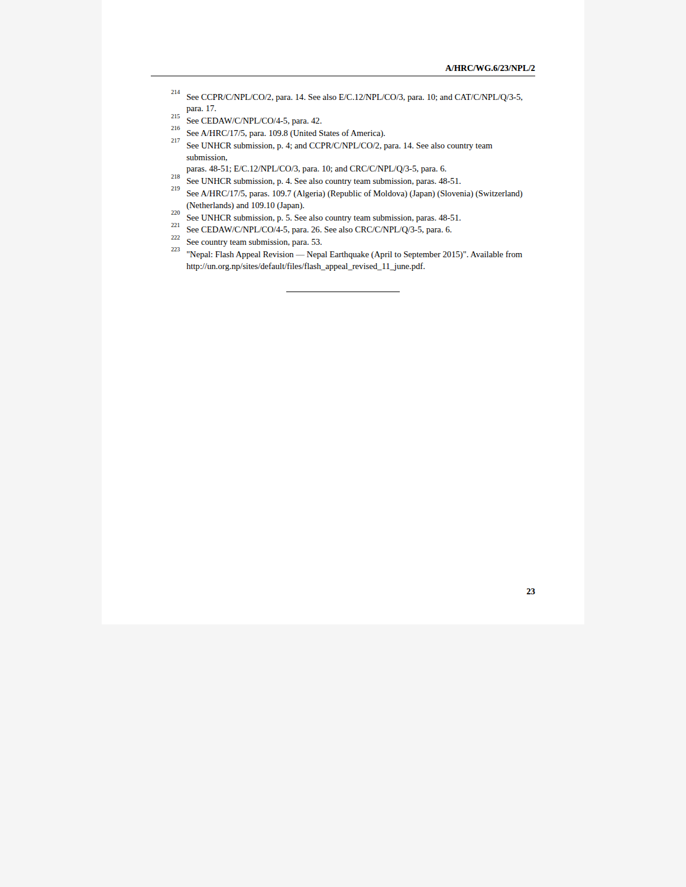A/HRC/WG.6/23/NPL/2
See CCPR/C/NPL/CO/2, para. 14. See also E/C.12/NPL/CO/3, para. 10; and CAT/C/NPL/Q/3-5,
para. 17.
See CEDAW/C/NPL/CO/4-5, para. 42.
See A/HRC/17/5, para. 109.8 (United States of America).
See UNHCR submission, p. 4; and CCPR/C/NPL/CO/2, para. 14. See also country team submission,
paras. 48-51; E/C.12/NPL/CO/3, para. 10; and CRC/C/NPL/Q/3-5, para. 6.
See UNHCR submission, p. 4. See also country team submission, paras. 48-51.
See A/HRC/17/5, paras. 109.7 (Algeria) (Republic of Moldova) (Japan) (Slovenia) (Switzerland)
(Netherlands) and 109.10 (Japan).
See UNHCR submission, p. 5. See also country team submission, paras. 48-51.
See CEDAW/C/NPL/CO/4-5, para. 26. See also CRC/C/NPL/Q/3-5, para. 6.
See country team submission, para. 53.
"Nepal: Flash Appeal Revision — Nepal Earthquake (April to September 2015)". Available from
http://un.org.np/sites/default/files/flash_appeal_revised_11_june.pdf.
23